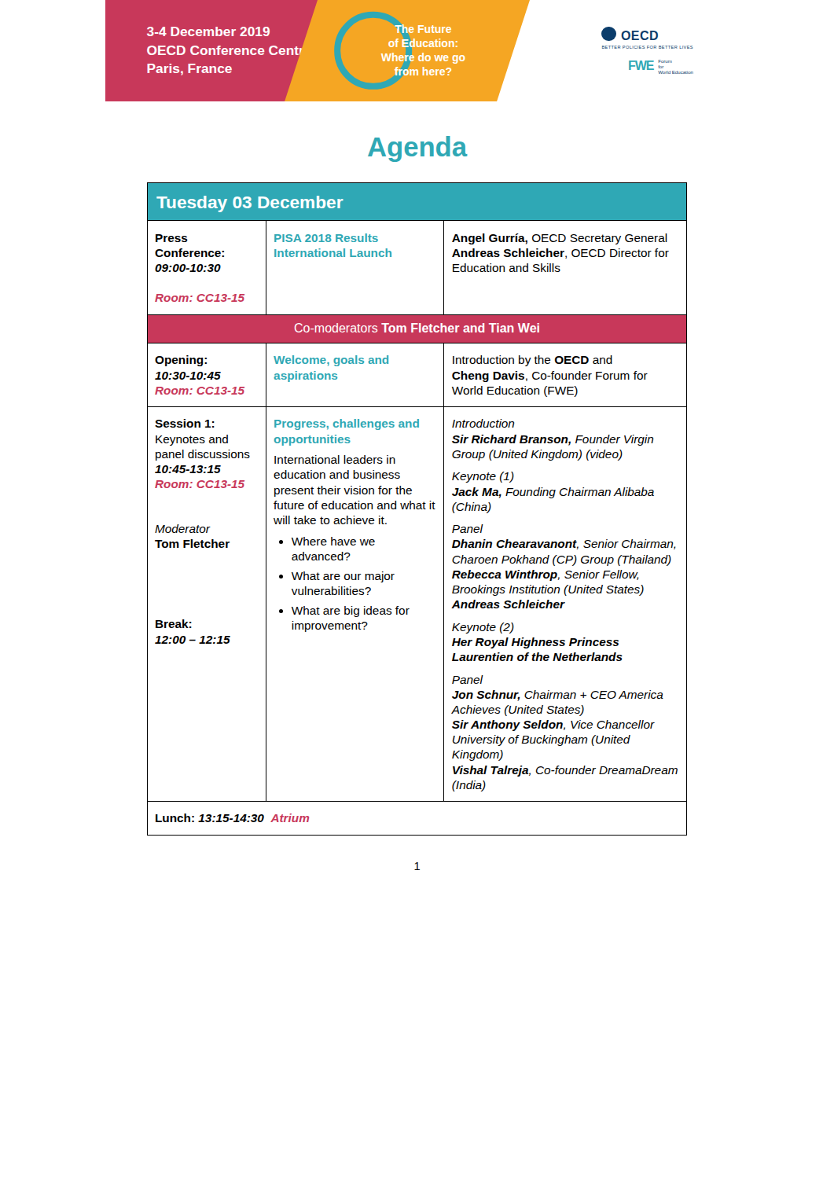3-4 December 2019
OECD Conference Centre
Paris, France
The Future
of Education:
Where do we go
from here?
OECD BETTER POLICIES FOR BETTER LIVES
FWE Forum
for
World Education
Agenda
| Tuesday 03 December |
| Press Conference: 09:00-10:30 Room: CC13-15 | PISA 2018 Results International Launch | Angel Gurría, OECD Secretary General Andreas Schleicher , OECD Director for Education and Skills |
| Co-moderators Tom Fletcher and Tian Wei |
| Opening: 10:30-10:45 Room: CC13-15 | Welcome, goals and aspirations | Introduction by the OECD and Cheng Davis , Co-founder Forum for World Education (FWE) |
| Session 1: Keynotes and panel discussions 10:45-13:15 Room: CC13-15 Moderator Tom Fletcher Break: 12:00 – 12:15 | Progress, challenges and opportunities International leaders in education and business present their vision for the future of education and what it will take to achieve it. Where have we advanced? What are our major vulnerabilities? What are big ideas for improvement? | Introduction Sir Richard Branson, Founder Virgin Group (United Kingdom) (video) Keynote (1) Jack Ma, Founding Chairman Alibaba (China) Panel Dhanin Chearavanont , Senior Chairman, Charoen Pokhand (CP) Group (Thailand) Rebecca Winthrop , Senior Fellow, Brookings Institution (United States) Andreas Schleicher Keynote (2) Her Royal Highness Princess Laurentien of the Netherlands Panel Jon Schnur, Chairman + CEO America Achieves (United States) Sir Anthony Seldon , Vice Chancellor University of Buckingham (United Kingdom) Vishal Talreja , Co-founder DreamaDream (India) |
| Lunch: 13:15-14:30 Atrium |
1